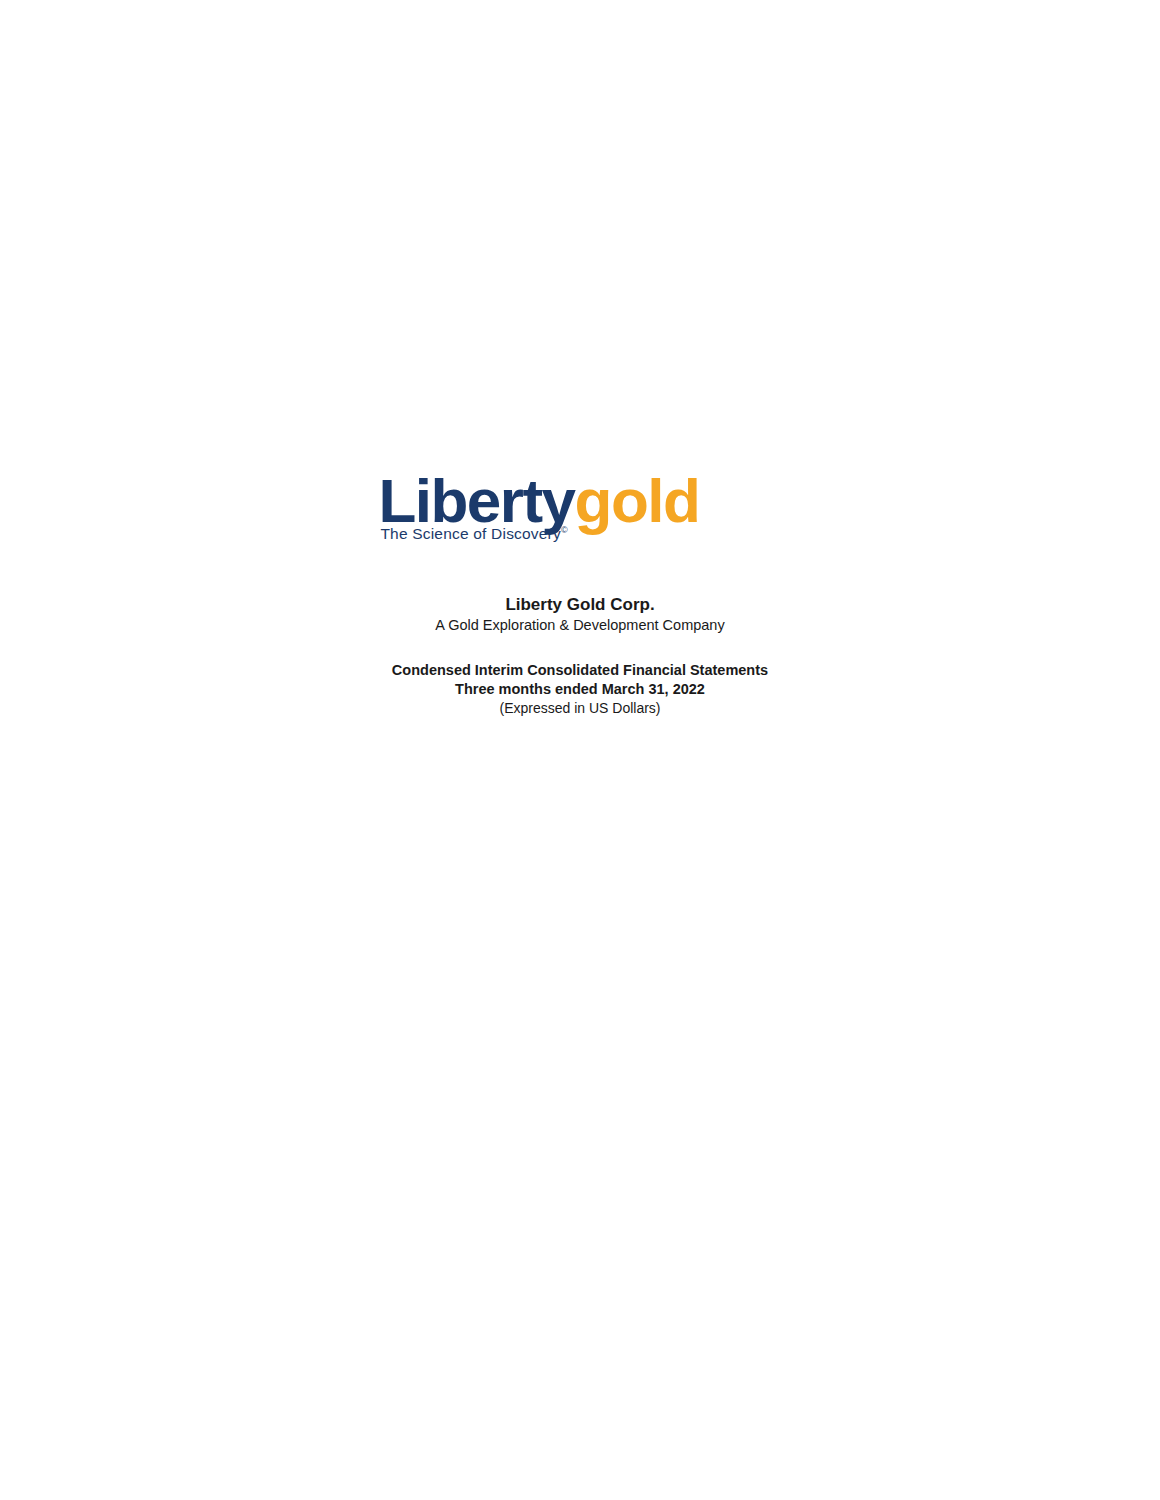Liberty gold
The Science of Discovery©
Liberty Gold Corp.
A Gold Exploration & Development Company
Condensed Interim Consolidated Financial Statements
Three months ended March 31, 2022
(Expressed in US Dollars)